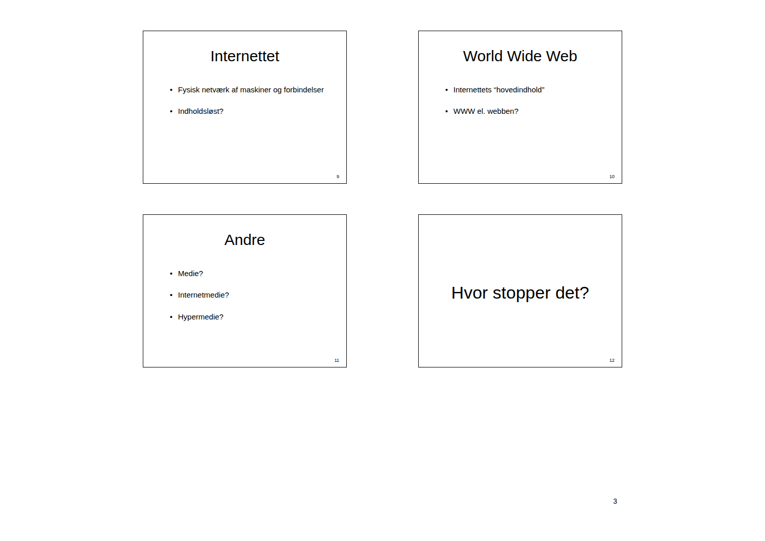Internettet
Fysisk netværk af maskiner og forbindelser
Indholdsløst?
9
World Wide Web
Internettets “hovedindhold”
WWW el. webben?
10
Andre
Medie?
Internetmedie?
Hypermedie?
11
Hvor stopper det?
12
3